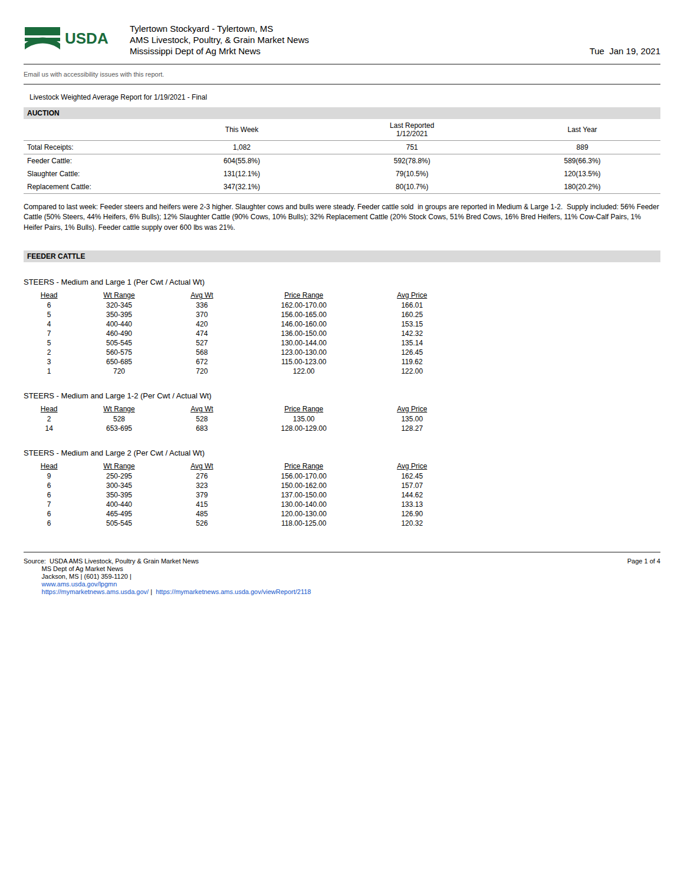USDA
Tylertown Stockyard - Tylertown, MS
AMS Livestock, Poultry, & Grain Market News
Mississippi Dept of Ag Mrkt News
Tue Jan 19, 2021
Email us with accessibility issues with this report.
Livestock Weighted Average Report for 1/19/2021 - Final
AUCTION
| | This Week | Last Reported 1/12/2021 | Last Year |
| --- | --- | --- | --- |
| Total Receipts: | 1,082 | 751 | 889 |
| Feeder Cattle: | 604(55.8%) | 592(78.8%) | 589(66.3%) |
| Slaughter Cattle: | 131(12.1%) | 79(10.5%) | 120(13.5%) |
| Replacement Cattle: | 347(32.1%) | 80(10.7%) | 180(20.2%) |
Compared to last week: Feeder steers and heifers were 2-3 higher. Slaughter cows and bulls were steady. Feeder cattle sold in groups are reported in Medium & Large 1-2. Supply included: 56% Feeder Cattle (50% Steers, 44% Heifers, 6% Bulls); 12% Slaughter Cattle (90% Cows, 10% Bulls); 32% Replacement Cattle (20% Stock Cows, 51% Bred Cows, 16% Bred Heifers, 11% Cow-Calf Pairs, 1% Heifer Pairs, 1% Bulls). Feeder cattle supply over 600 lbs was 21%.
FEEDER CATTLE
STEERS - Medium and Large 1 (Per Cwt / Actual Wt)
| Head | Wt Range | Avg Wt | Price Range | Avg Price | |
| --- | --- | --- | --- | --- | --- |
| 6 | 320-345 | 336 | 162.00-170.00 | 166.01 | |
| 5 | 350-395 | 370 | 156.00-165.00 | 160.25 | |
| 4 | 400-440 | 420 | 146.00-160.00 | 153.15 | |
| 7 | 460-490 | 474 | 136.00-150.00 | 142.32 | |
| 5 | 505-545 | 527 | 130.00-144.00 | 135.14 | |
| 2 | 560-575 | 568 | 123.00-130.00 | 126.45 | |
| 3 | 650-685 | 672 | 115.00-123.00 | 119.62 | |
| 1 | 720 | 720 | 122.00 | 122.00 | |
STEERS - Medium and Large 1-2 (Per Cwt / Actual Wt)
| Head | Wt Range | Avg Wt | Price Range | Avg Price | |
| --- | --- | --- | --- | --- | --- |
| 2 | 528 | 528 | 135.00 | 135.00 | |
| 14 | 653-695 | 683 | 128.00-129.00 | 128.27 | |
STEERS - Medium and Large 2 (Per Cwt / Actual Wt)
| Head | Wt Range | Avg Wt | Price Range | Avg Price | |
| --- | --- | --- | --- | --- | --- |
| 9 | 250-295 | 276 | 156.00-170.00 | 162.45 | |
| 6 | 300-345 | 323 | 150.00-162.00 | 157.07 | |
| 6 | 350-395 | 379 | 137.00-150.00 | 144.62 | |
| 7 | 400-440 | 415 | 130.00-140.00 | 133.13 | |
| 6 | 465-495 | 485 | 120.00-130.00 | 126.90 | |
| 6 | 505-545 | 526 | 118.00-125.00 | 120.32 | |
Source: USDA AMS Livestock, Poultry & Grain Market News
MS Dept of Ag Market News
Jackson, MS | (601) 359-1120 |
www.ams.usda.gov/lpgmn
https://mymarketnews.ams.usda.gov/ | https://mymarketnews.ams.usda.gov/viewReport/2118
Page 1 of 4